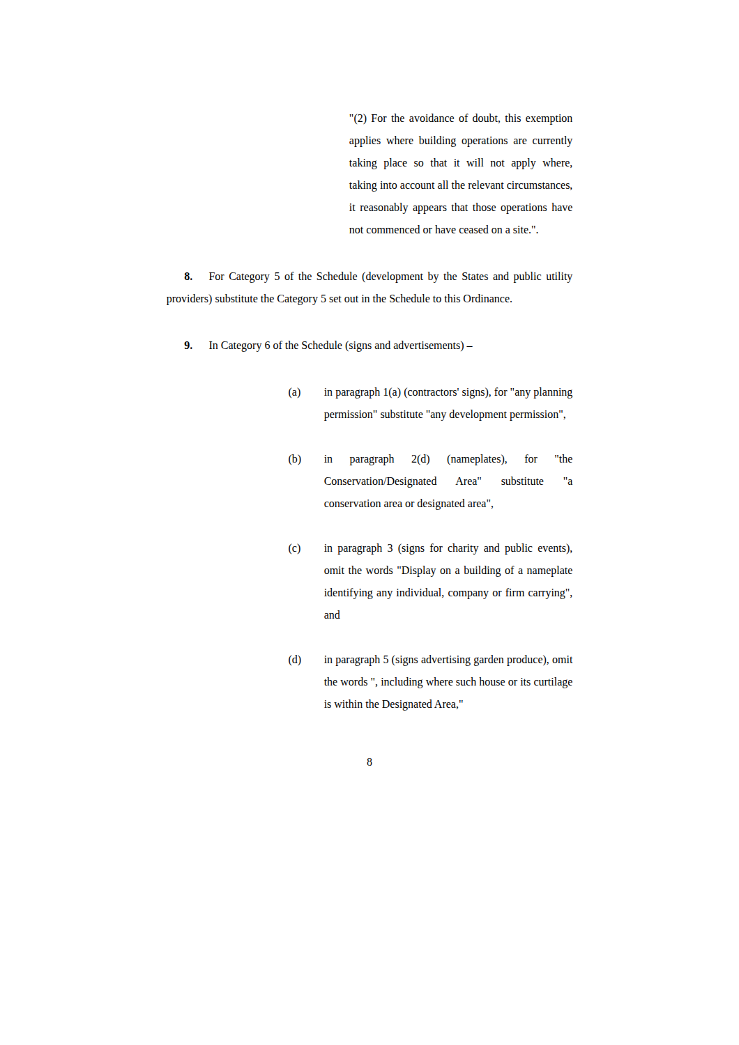"(2) For the avoidance of doubt, this exemption applies where building operations are currently taking place so that it will not apply where, taking into account all the relevant circumstances, it reasonably appears that those operations have not commenced or have ceased on a site.".
8. For Category 5 of the Schedule (development by the States and public utility providers) substitute the Category 5 set out in the Schedule to this Ordinance.
9. In Category 6 of the Schedule (signs and advertisements) –
(a)
in paragraph 1(a) (contractors' signs), for "any planning permission" substitute "any development permission",
(b)
in paragraph 2(d) (nameplates), for "the Conservation/Designated Area" substitute "a conservation area or designated area",
(c)
in paragraph 3 (signs for charity and public events), omit the words "Display on a building of a nameplate identifying any individual, company or firm carrying", and
(d)
in paragraph 5 (signs advertising garden produce), omit the words ", including where such house or its curtilage is within the Designated Area,"
8